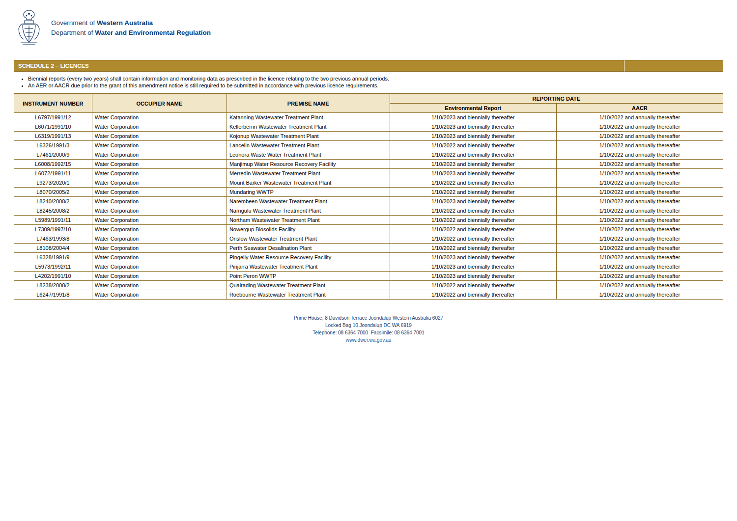Government of Western Australia
Department of Water and Environmental Regulation
SCHEDULE 2 – LICENCES
Biennial reports (every two years) shall contain information and monitoring data as prescribed in the licence relating to the two previous annual periods.
An AER or AACR due prior to the grant of this amendment notice is still required to be submitted in accordance with previous licence requirements.
| INSTRUMENT NUMBER | OCCUPIER NAME | PREMISE NAME | REPORTING DATE |
| --- | --- | --- | --- |
| Environmental Report | AACR |
| L6797/1991/12 | Water Corporation | Katanning Wastewater Treatment Plant | 1/10/2023 and biennially thereafter | 1/10/2022 and annually thereafter |
| L6071/1991/10 | Water Corporation | Kellerberrin Wastewater Treatment Plant | 1/10/2023 and biennially thereafter | 1/10/2022 and annually thereafter |
| L6319/1991/13 | Water Corporation | Kojonup Wastewater Treatment Plant | 1/10/2023 and biennially thereafter | 1/10/2022 and annually thereafter |
| L6326/1991/3 | Water Corporation | Lancelin Wastewater Treatment Plant | 1/10/2022 and biennially thereafter | 1/10/2022 and annually thereafter |
| L7461/2000/9 | Water Corporation | Leonora Waste Water Treatment Plant | 1/10/2022 and biennially thereafter | 1/10/2022 and annually thereafter |
| L6008/1992/15 | Water Corporation | Manjimup Water Resource Recovery Facility | 1/10/2023 and biennially thereafter | 1/10/2022 and annually thereafter |
| L6072/1991/11 | Water Corporation | Merredin Wastewater Treatment Plant | 1/10/2023 and biennially thereafter | 1/10/2022 and annually thereafter |
| L9273/2020/1 | Water Corporation | Mount Barker Wastewater Treatment Plant | 1/10/2022 and biennially thereafter | 1/10/2022 and annually thereafter |
| L8070/2005/2 | Water Corporation | Mundaring WWTP | 1/10/2022 and biennially thereafter | 1/10/2022 and annually thereafter |
| L8240/2008/2 | Water Corporation | Narembeen Wastewater Treatment Plant | 1/10/2023 and biennially thereafter | 1/10/2022 and annually thereafter |
| L8245/2008/2 | Water Corporation | Narngulu Wastewater Treatment Plant | 1/10/2022 and biennially thereafter | 1/10/2022 and annually thereafter |
| L5989/1991/11 | Water Corporation | Northam Wastewater Treatment Plant | 1/10/2022 and biennially thereafter | 1/10/2022 and annually thereafter |
| L7309/1997/10 | Water Corporation | Nowergup Biosolids Facility | 1/10/2022 and biennially thereafter | 1/10/2022 and annually thereafter |
| L7463/1993/8 | Water Corporation | Onslow Wastewater Treatment Plant | 1/10/2022 and biennially thereafter | 1/10/2022 and annually thereafter |
| L8108/2004/4 | Water Corporation | Perth Seawater Desalination Plant | 1/10/2022 and biennially thereafter | 1/10/2022 and annually thereafter |
| L6328/1991/9 | Water Corporation | Pingelly Water Resource Recovery Facility | 1/10/2023 and biennially thereafter | 1/10/2022 and annually thereafter |
| L5973/1992/11 | Water Corporation | Pinjarra Wastewater Treatment Plant | 1/10/2023 and biennially thereafter | 1/10/2022 and annually thereafter |
| L4202/1991/10 | Water Corporation | Point Peron WWTP | 1/10/2023 and biennially thereafter | 1/10/2022 and annually thereafter |
| L8238/2008/2 | Water Corporation | Quairading Wastewater Treatment Plant | 1/10/2022 and biennially thereafter | 1/10/2022 and annually thereafter |
| L6247/1991/8 | Water Corporation | Roebourne Wastewater Treatment Plant | 1/10/2022 and biennially thereafter | 1/10/2022 and annually thereafter |
Prime House, 8 Davidson Terrace Joondalup Western Australia 6027
Locked Bag 10 Joondalup DC WA 6919
Telephone: 08 6364 7000 Facsimile: 08 6364 7001
www.dwer.wa.gov.au